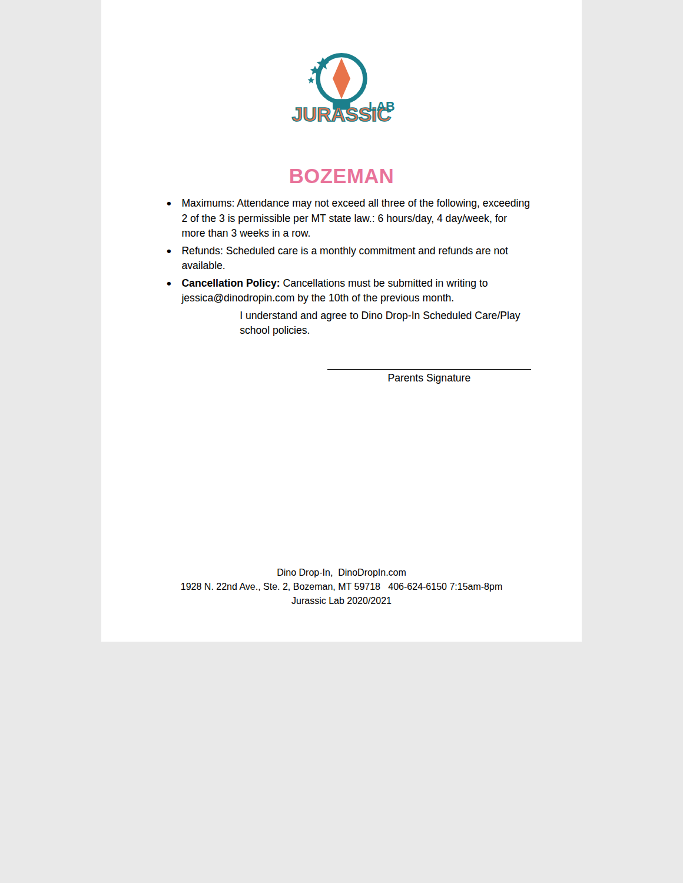BOZEMAN
Maximums: Attendance may not exceed all three of the following, exceeding 2 of the 3 is permissible per MT state law.: 6 hours/day, 4 day/week, for more than 3 weeks in a row.
Refunds: Scheduled care is a monthly commitment and refunds are not available.
Cancellation Policy: Cancellations must be submitted in writing to jessica@dinodropin.com by the 10th of the previous month.
I understand and agree to Dino Drop-In Scheduled Care/Play school policies.
Parents Signature
Dino Drop-In, DinoDropIn.com
1928 N. 22nd Ave., Ste. 2, Bozeman, MT 59718 406-624-6150 7:15am-8pm
Jurassic Lab 2020/2021